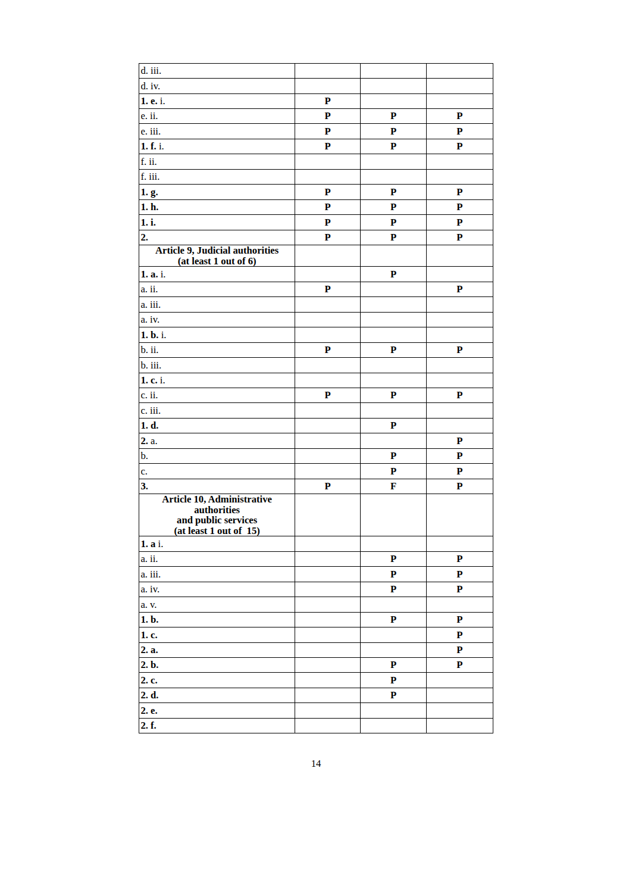| d. iii. | | | |
| d. iv. | | | |
| 1. e. i. | P | | |
| e. ii. | P | P | P |
| e. iii. | P | P | P |
| 1. f. i. | P | P | P |
| f. ii. | | | |
| f. iii. | | | |
| 1. g. | P | P | P |
| 1. h. | P | P | P |
| 1. i. | P | P | P |
| 2. | P | P | P |
| Article 9, Judicial authorities (at least 1 out of 6) | | | |
| 1. a. i. | | P | |
| a. ii. | P | | P |
| a. iii. | | | |
| a. iv. | | | |
| 1. b. i. | | | |
| b. ii. | P | P | P |
| b. iii. | | | |
| 1. c. i. | | | |
| c. ii. | P | P | P |
| c. iii. | | | |
| 1. d. | | P | |
| 2. a. | | | P |
| b. | | P | P |
| c. | | P | P |
| 3. | P | F | P |
| Article 10, Administrative authorities and public services (at least 1 out of 15) | | | |
| 1. a i. | | | |
| a. ii. | | P | P |
| a. iii. | | P | P |
| a. iv. | | P | P |
| a. v. | | | |
| 1. b. | | P | P |
| 1. c. | | | P |
| 2. a. | | | P |
| 2. b. | | P | P |
| 2. c. | | P | |
| 2. d. | | P | |
| 2. e. | | | |
| 2. f. | | | |
14